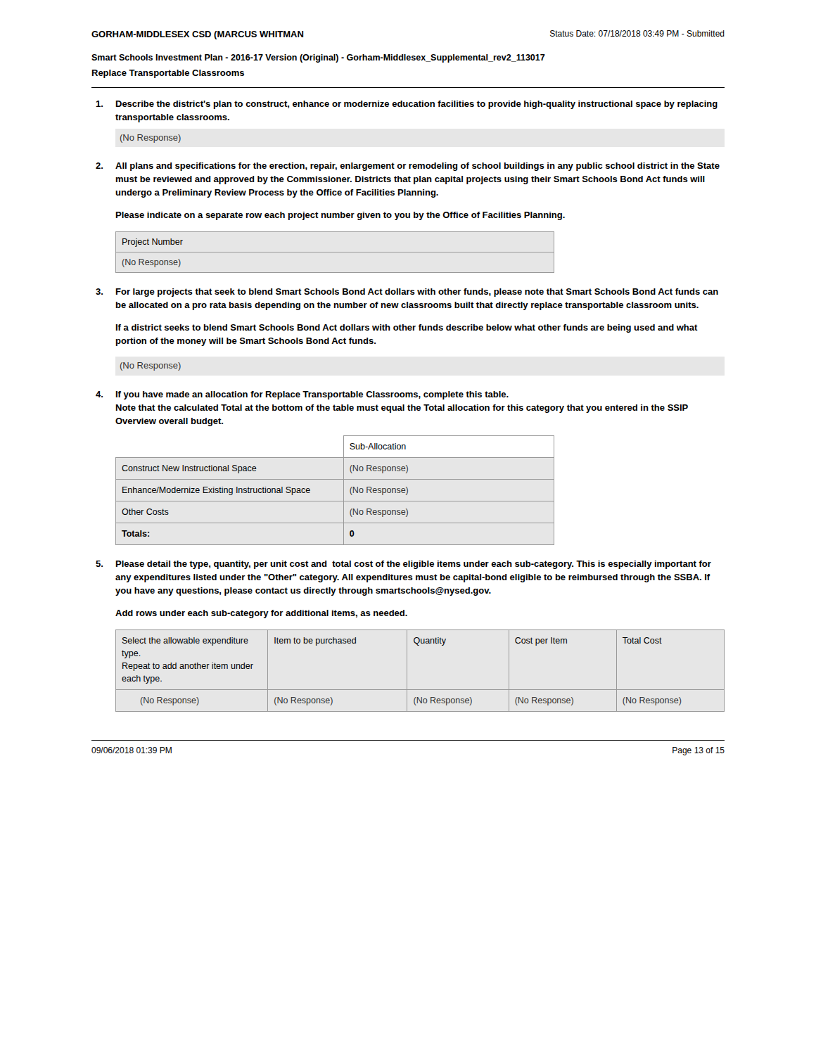GORHAM-MIDDLESEX CSD (MARCUS WHITMAN
Status Date: 07/18/2018 03:49 PM - Submitted
Smart Schools Investment Plan - 2016-17 Version (Original) - Gorham-Middlesex_Supplemental_rev2_113017
Replace Transportable Classrooms
Describe the district's plan to construct, enhance or modernize education facilities to provide high-quality instructional space by replacing transportable classrooms.
(No Response)
All plans and specifications for the erection, repair, enlargement or remodeling of school buildings in any public school district in the State must be reviewed and approved by the Commissioner. Districts that plan capital projects using their Smart Schools Bond Act funds will undergo a Preliminary Review Process by the Office of Facilities Planning.
Please indicate on a separate row each project number given to you by the Office of Facilities Planning.
| Project Number |
| --- |
| (No Response) |
For large projects that seek to blend Smart Schools Bond Act dollars with other funds, please note that Smart Schools Bond Act funds can be allocated on a pro rata basis depending on the number of new classrooms built that directly replace transportable classroom units.
If a district seeks to blend Smart Schools Bond Act dollars with other funds describe below what other funds are being used and what portion of the money will be Smart Schools Bond Act funds.
(No Response)
If you have made an allocation for Replace Transportable Classrooms, complete this table.
Note that the calculated Total at the bottom of the table must equal the Total allocation for this category that you entered in the SSIP Overview overall budget.
| | Sub-Allocation |
| --- | --- |
| Construct New Instructional Space | (No Response) |
| Enhance/Modernize Existing Instructional Space | (No Response) |
| Other Costs | (No Response) |
| Totals: | 0 |
Please detail the type, quantity, per unit cost and total cost of the eligible items under each sub-category. This is especially important for any expenditures listed under the "Other" category. All expenditures must be capital-bond eligible to be reimbursed through the SSBA. If you have any questions, please contact us directly through smartschools@nysed.gov.
Add rows under each sub-category for additional items, as needed.
| Select the allowable expenditure type. Repeat to add another item under each type. | Item to be purchased | Quantity | Cost per Item | Total Cost |
| --- | --- | --- | --- | --- |
| (No Response) | (No Response) | (No Response) | (No Response) | (No Response) |
09/06/2018 01:39 PM
Page 13 of 15